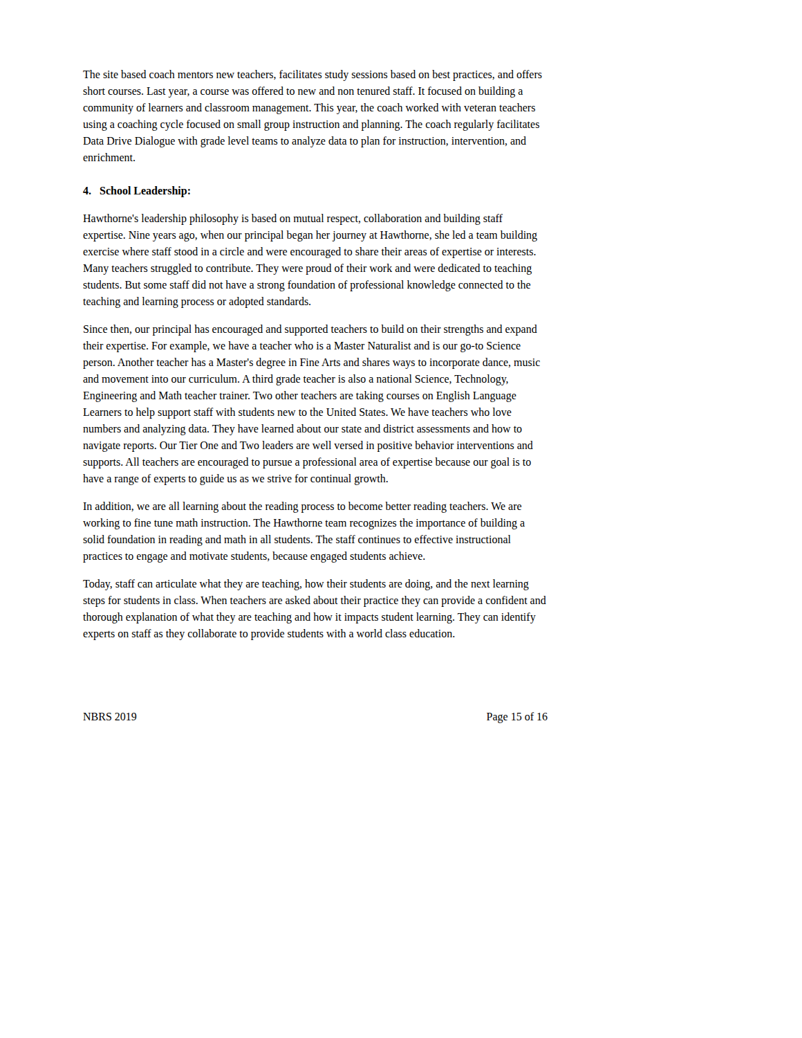The site based coach mentors new teachers, facilitates study sessions based on best practices, and offers short courses. Last year, a course was offered to new and non tenured staff. It focused on building a community of learners and classroom management. This year, the coach worked with veteran teachers using a coaching cycle focused on small group instruction and planning. The coach regularly facilitates Data Drive Dialogue with grade level teams to analyze data to plan for instruction, intervention, and enrichment.
4. School Leadership:
Hawthorne's leadership philosophy is based on mutual respect, collaboration and building staff expertise. Nine years ago, when our principal began her journey at Hawthorne, she led a team building exercise where staff stood in a circle and were encouraged to share their areas of expertise or interests. Many teachers struggled to contribute. They were proud of their work and were dedicated to teaching students. But some staff did not have a strong foundation of professional knowledge connected to the teaching and learning process or adopted standards.
Since then, our principal has encouraged and supported teachers to build on their strengths and expand their expertise. For example, we have a teacher who is a Master Naturalist and is our go-to Science person. Another teacher has a Master's degree in Fine Arts and shares ways to incorporate dance, music and movement into our curriculum. A third grade teacher is also a national Science, Technology, Engineering and Math teacher trainer. Two other teachers are taking courses on English Language Learners to help support staff with students new to the United States. We have teachers who love numbers and analyzing data. They have learned about our state and district assessments and how to navigate reports. Our Tier One and Two leaders are well versed in positive behavior interventions and supports. All teachers are encouraged to pursue a professional area of expertise because our goal is to have a range of experts to guide us as we strive for continual growth.
In addition, we are all learning about the reading process to become better reading teachers. We are working to fine tune math instruction. The Hawthorne team recognizes the importance of building a solid foundation in reading and math in all students. The staff continues to effective instructional practices to engage and motivate students, because engaged students achieve.
Today, staff can articulate what they are teaching, how their students are doing, and the next learning steps for students in class. When teachers are asked about their practice they can provide a confident and thorough explanation of what they are teaching and how it impacts student learning. They can identify experts on staff as they collaborate to provide students with a world class education.
NBRS 2019 Page 15 of 16